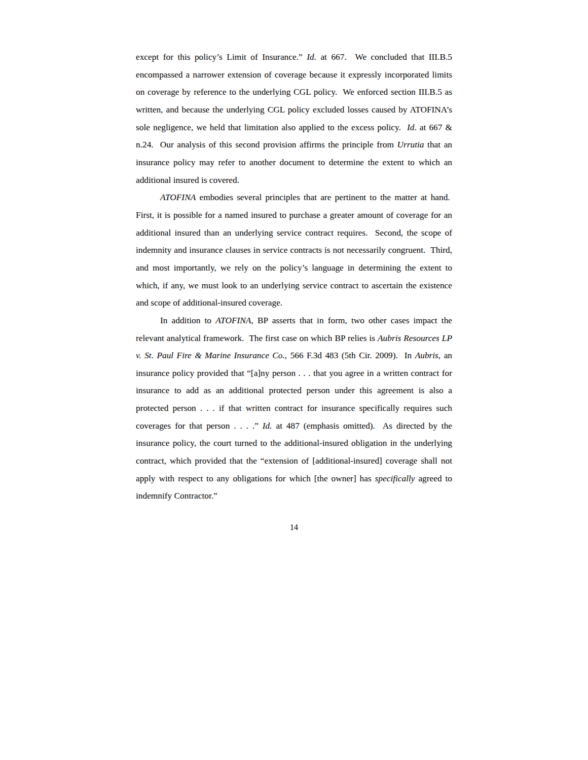except for this policy’s Limit of Insurance.” Id. at 667. We concluded that III.B.5 encompassed a narrower extension of coverage because it expressly incorporated limits on coverage by reference to the underlying CGL policy. We enforced section III.B.5 as written, and because the underlying CGL policy excluded losses caused by ATOFINA’s sole negligence, we held that limitation also applied to the excess policy. Id. at 667 & n.24. Our analysis of this second provision affirms the principle from Urrutia that an insurance policy may refer to another document to determine the extent to which an additional insured is covered.
ATOFINA embodies several principles that are pertinent to the matter at hand. First, it is possible for a named insured to purchase a greater amount of coverage for an additional insured than an underlying service contract requires. Second, the scope of indemnity and insurance clauses in service contracts is not necessarily congruent. Third, and most importantly, we rely on the policy’s language in determining the extent to which, if any, we must look to an underlying service contract to ascertain the existence and scope of additional-insured coverage.
In addition to ATOFINA, BP asserts that in form, two other cases impact the relevant analytical framework. The first case on which BP relies is Aubris Resources LP v. St. Paul Fire & Marine Insurance Co., 566 F.3d 483 (5th Cir. 2009). In Aubris, an insurance policy provided that “[a]ny person . . . that you agree in a written contract for insurance to add as an additional protected person under this agreement is also a protected person . . . if that written contract for insurance specifically requires such coverages for that person . . . .” Id. at 487 (emphasis omitted). As directed by the insurance policy, the court turned to the additional-insured obligation in the underlying contract, which provided that the “extension of [additional-insured] coverage shall not apply with respect to any obligations for which [the owner] has specifically agreed to indemnify Contractor.”
14